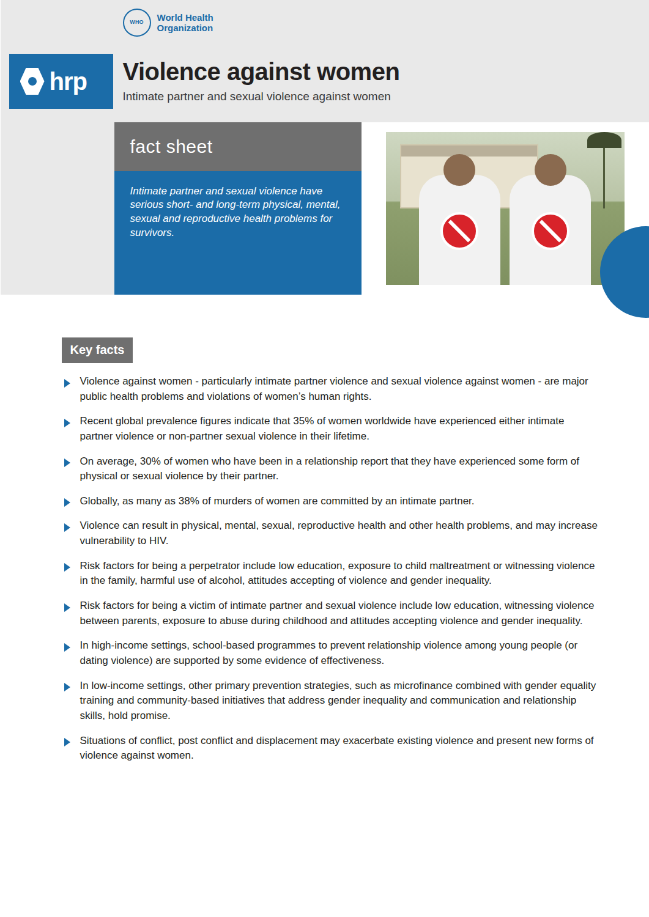WHO
World Health
Organization
hrp
Violence against women
Intimate partner and sexual violence against women
fact sheet
Intimate partner and sexual violence have serious short- and long-term physical, mental, sexual and reproductive health problems for survivors.
Key facts
Violence against women - particularly intimate partner violence and sexual violence against women - are major public health problems and violations of women’s human rights.
Recent global prevalence figures indicate that 35% of women worldwide have experienced either intimate partner violence or non-partner sexual violence in their lifetime.
On average, 30% of women who have been in a relationship report that they have experienced some form of physical or sexual violence by their partner.
Globally, as many as 38% of murders of women are committed by an intimate partner.
Violence can result in physical, mental, sexual, reproductive health and other health problems, and may increase vulnerability to HIV.
Risk factors for being a perpetrator include low education, exposure to child maltreatment or witnessing violence in the family, harmful use of alcohol, attitudes accepting of violence and gender inequality.
Risk factors for being a victim of intimate partner and sexual violence include low education, witnessing violence between parents, exposure to abuse during childhood and attitudes accepting violence and gender inequality.
In high-income settings, school-based programmes to prevent relationship violence among young people (or dating violence) are supported by some evidence of effectiveness.
In low-income settings, other primary prevention strategies, such as microfinance combined with gender equality training and community-based initiatives that address gender inequality and communication and relationship skills, hold promise.
Situations of conflict, post conflict and displacement may exacerbate existing violence and present new forms of violence against women.